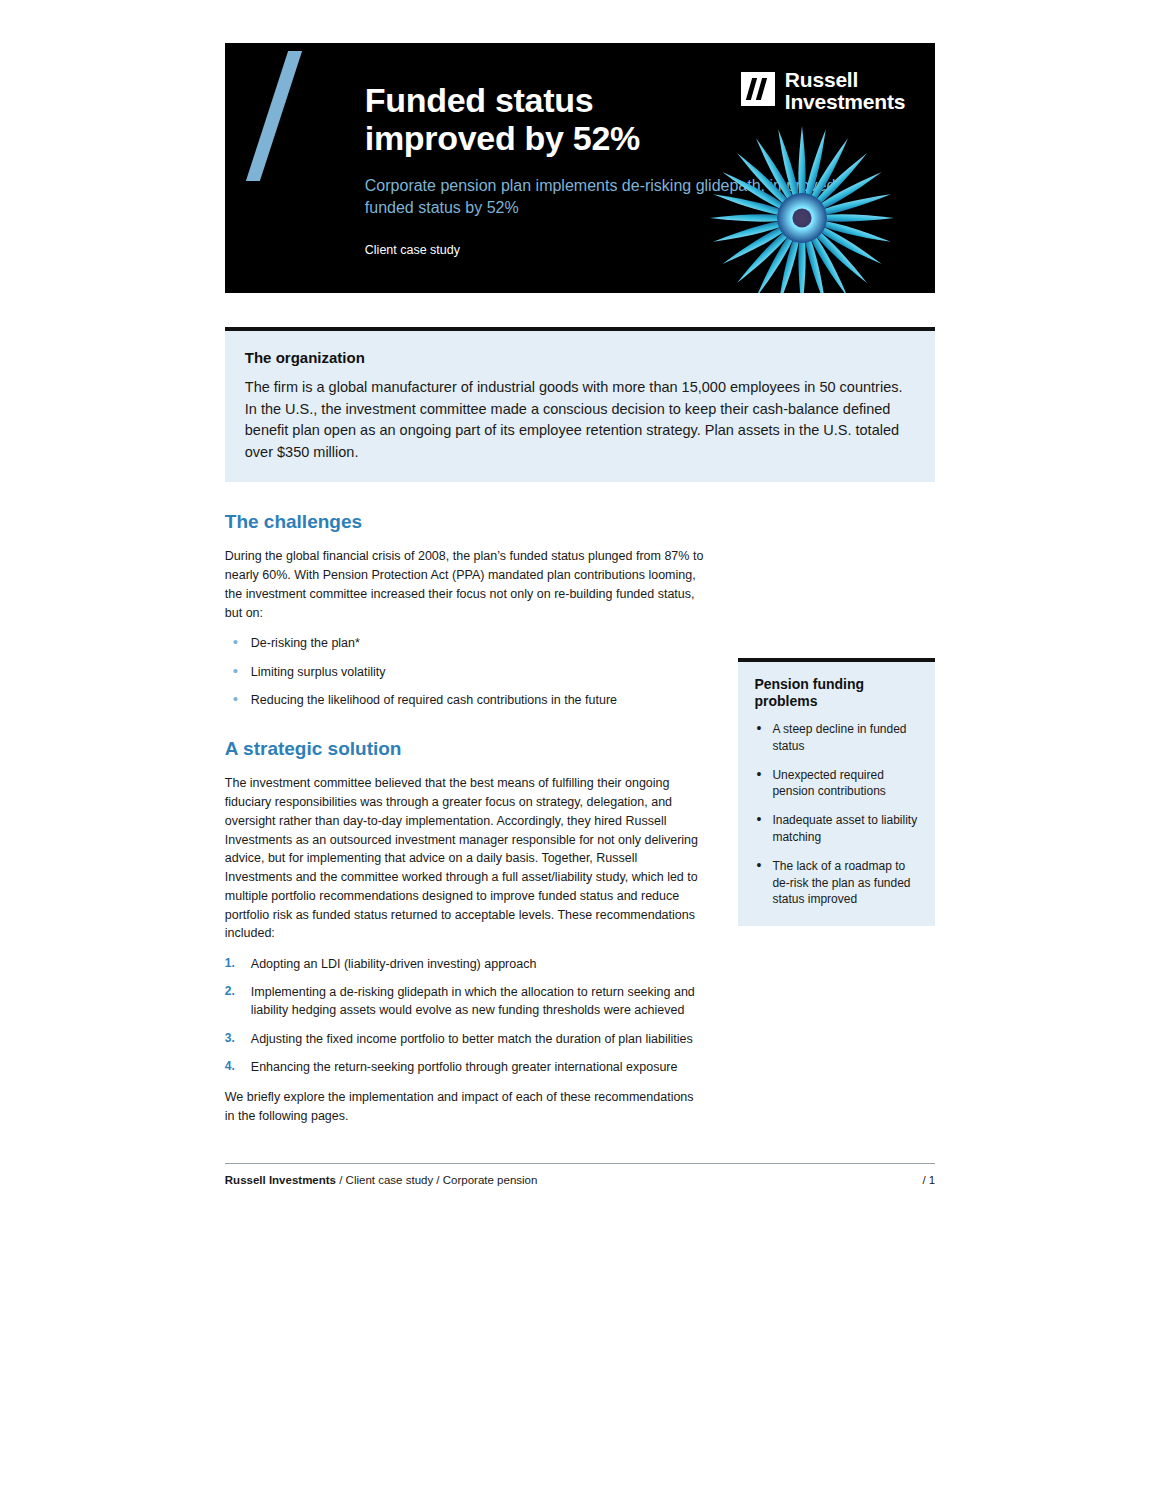Russell
Investments
Funded status
improved by 52%
Corporate pension plan implements de-risking glidepath, improved funded status by 52%
Client case study
The organization
The firm is a global manufacturer of industrial goods with more than 15,000 employees in 50 countries. In the U.S., the investment committee made a conscious decision to keep their cash-balance defined benefit plan open as an ongoing part of its employee retention strategy. Plan assets in the U.S. totaled over $350 million.
The challenges
During the global financial crisis of 2008, the plan’s funded status plunged from 87% to nearly 60%. With Pension Protection Act (PPA) mandated plan contributions looming, the investment committee increased their focus not only on re-building funded status, but on:
De-risking the plan*
Limiting surplus volatility
Reducing the likelihood of required cash contributions in the future
A strategic solution
The investment committee believed that the best means of fulfilling their ongoing fiduciary responsibilities was through a greater focus on strategy, delegation, and oversight rather than day-to-day implementation. Accordingly, they hired Russell Investments as an outsourced investment manager responsible for not only delivering advice, but for implementing that advice on a daily basis. Together, Russell Investments and the committee worked through a full asset/liability study, which led to multiple portfolio recommendations designed to improve funded status and reduce portfolio risk as funded status returned to acceptable levels. These recommendations included:
Adopting an LDI (liability-driven investing) approach
Implementing a de-risking glidepath in which the allocation to return seeking and liability hedging assets would evolve as new funding thresholds were achieved
Adjusting the fixed income portfolio to better match the duration of plan liabilities
Enhancing the return-seeking portfolio through greater international exposure
We briefly explore the implementation and impact of each of these recommendations in the following pages.
Pension funding problems
A steep decline in funded status
Unexpected required pension contributions
Inadequate asset to liability matching
The lack of a roadmap to de-risk the plan as funded status improved
Russell Investments / Client case study / Corporate pension
/ 1